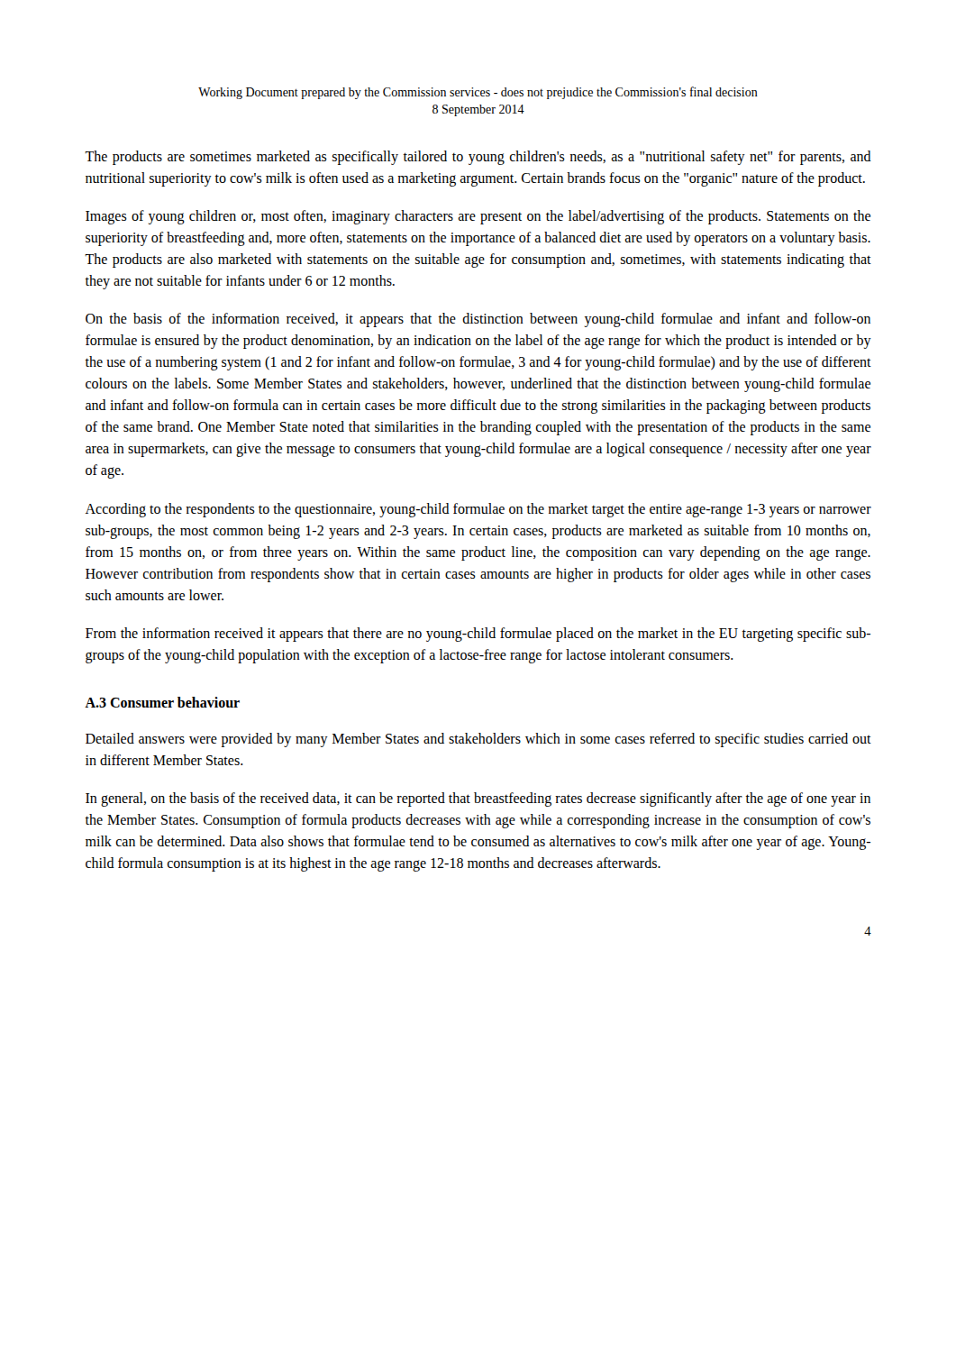Working Document prepared by the Commission services - does not prejudice the Commission's final decision
8 September 2014
The products are sometimes marketed as specifically tailored to young children's needs, as a "nutritional safety net" for parents, and nutritional superiority to cow's milk is often used as a marketing argument. Certain brands focus on the "organic" nature of the product.
Images of young children or, most often, imaginary characters are present on the label/advertising of the products. Statements on the superiority of breastfeeding and, more often, statements on the importance of a balanced diet are used by operators on a voluntary basis. The products are also marketed with statements on the suitable age for consumption and, sometimes, with statements indicating that they are not suitable for infants under 6 or 12 months.
On the basis of the information received, it appears that the distinction between young-child formulae and infant and follow-on formulae is ensured by the product denomination, by an indication on the label of the age range for which the product is intended or by the use of a numbering system (1 and 2 for infant and follow-on formulae, 3 and 4 for young-child formulae) and by the use of different colours on the labels. Some Member States and stakeholders, however, underlined that the distinction between young-child formulae and infant and follow-on formula can in certain cases be more difficult due to the strong similarities in the packaging between products of the same brand. One Member State noted that similarities in the branding coupled with the presentation of the products in the same area in supermarkets, can give the message to consumers that young-child formulae are a logical consequence / necessity after one year of age.
According to the respondents to the questionnaire, young-child formulae on the market target the entire age-range 1-3 years or narrower sub-groups, the most common being 1-2 years and 2-3 years. In certain cases, products are marketed as suitable from 10 months on, from 15 months on, or from three years on. Within the same product line, the composition can vary depending on the age range. However contribution from respondents show that in certain cases amounts are higher in products for older ages while in other cases such amounts are lower.
From the information received it appears that there are no young-child formulae placed on the market in the EU targeting specific sub-groups of the young-child population with the exception of a lactose-free range for lactose intolerant consumers.
A.3 Consumer behaviour
Detailed answers were provided by many Member States and stakeholders which in some cases referred to specific studies carried out in different Member States.
In general, on the basis of the received data, it can be reported that breastfeeding rates decrease significantly after the age of one year in the Member States. Consumption of formula products decreases with age while a corresponding increase in the consumption of cow's milk can be determined. Data also shows that formulae tend to be consumed as alternatives to cow's milk after one year of age. Young-child formula consumption is at its highest in the age range 12-18 months and decreases afterwards.
4